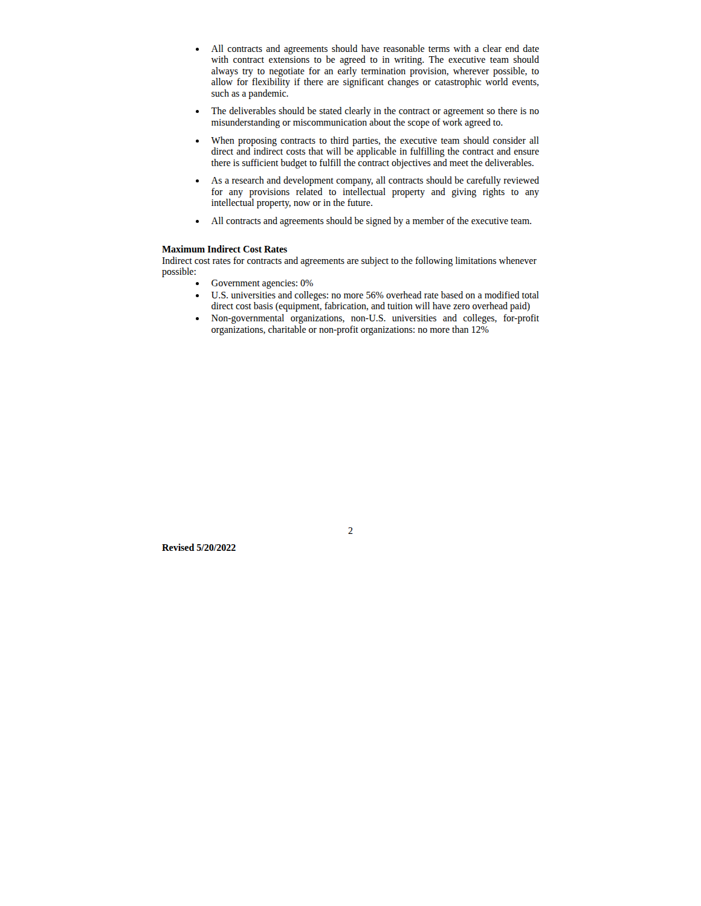All contracts and agreements should have reasonable terms with a clear end date with contract extensions to be agreed to in writing. The executive team should always try to negotiate for an early termination provision, wherever possible, to allow for flexibility if there are significant changes or catastrophic world events, such as a pandemic.
The deliverables should be stated clearly in the contract or agreement so there is no misunderstanding or miscommunication about the scope of work agreed to.
When proposing contracts to third parties, the executive team should consider all direct and indirect costs that will be applicable in fulfilling the contract and ensure there is sufficient budget to fulfill the contract objectives and meet the deliverables.
As a research and development company, all contracts should be carefully reviewed for any provisions related to intellectual property and giving rights to any intellectual property, now or in the future.
All contracts and agreements should be signed by a member of the executive team.
Maximum Indirect Cost Rates
Indirect cost rates for contracts and agreements are subject to the following limitations whenever possible:
Government agencies: 0%
U.S. universities and colleges: no more 56% overhead rate based on a modified total direct cost basis (equipment, fabrication, and tuition will have zero overhead paid)
Non-governmental organizations, non-U.S. universities and colleges, for-profit organizations, charitable or non-profit organizations: no more than 12%
2
Revised 5/20/2022